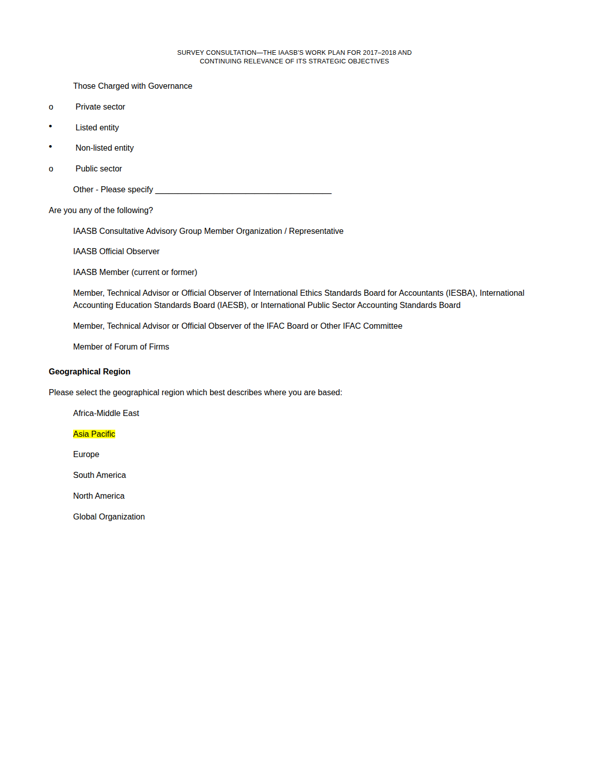SURVEY CONSULTATION—THE IAASB'S WORK PLAN FOR 2017–2018 AND
CONTINUING RELEVANCE OF ITS STRATEGIC OBJECTIVES
Those Charged with Governance
o Private sector
• Listed entity
• Non-listed entity
o Public sector
Other - Please specify _______________________________________
Are you any of the following?
IAASB Consultative Advisory Group Member Organization / Representative
IAASB Official Observer
IAASB Member (current or former)
Member, Technical Advisor or Official Observer of International Ethics Standards Board for Accountants (IESBA), International Accounting Education Standards Board (IAESB), or International Public Sector Accounting Standards Board
Member, Technical Advisor or Official Observer of the IFAC Board or Other IFAC Committee
Member of Forum of Firms
Geographical Region
Please select the geographical region which best describes where you are based:
Africa-Middle East
Asia Pacific
Europe
South America
North America
Global Organization